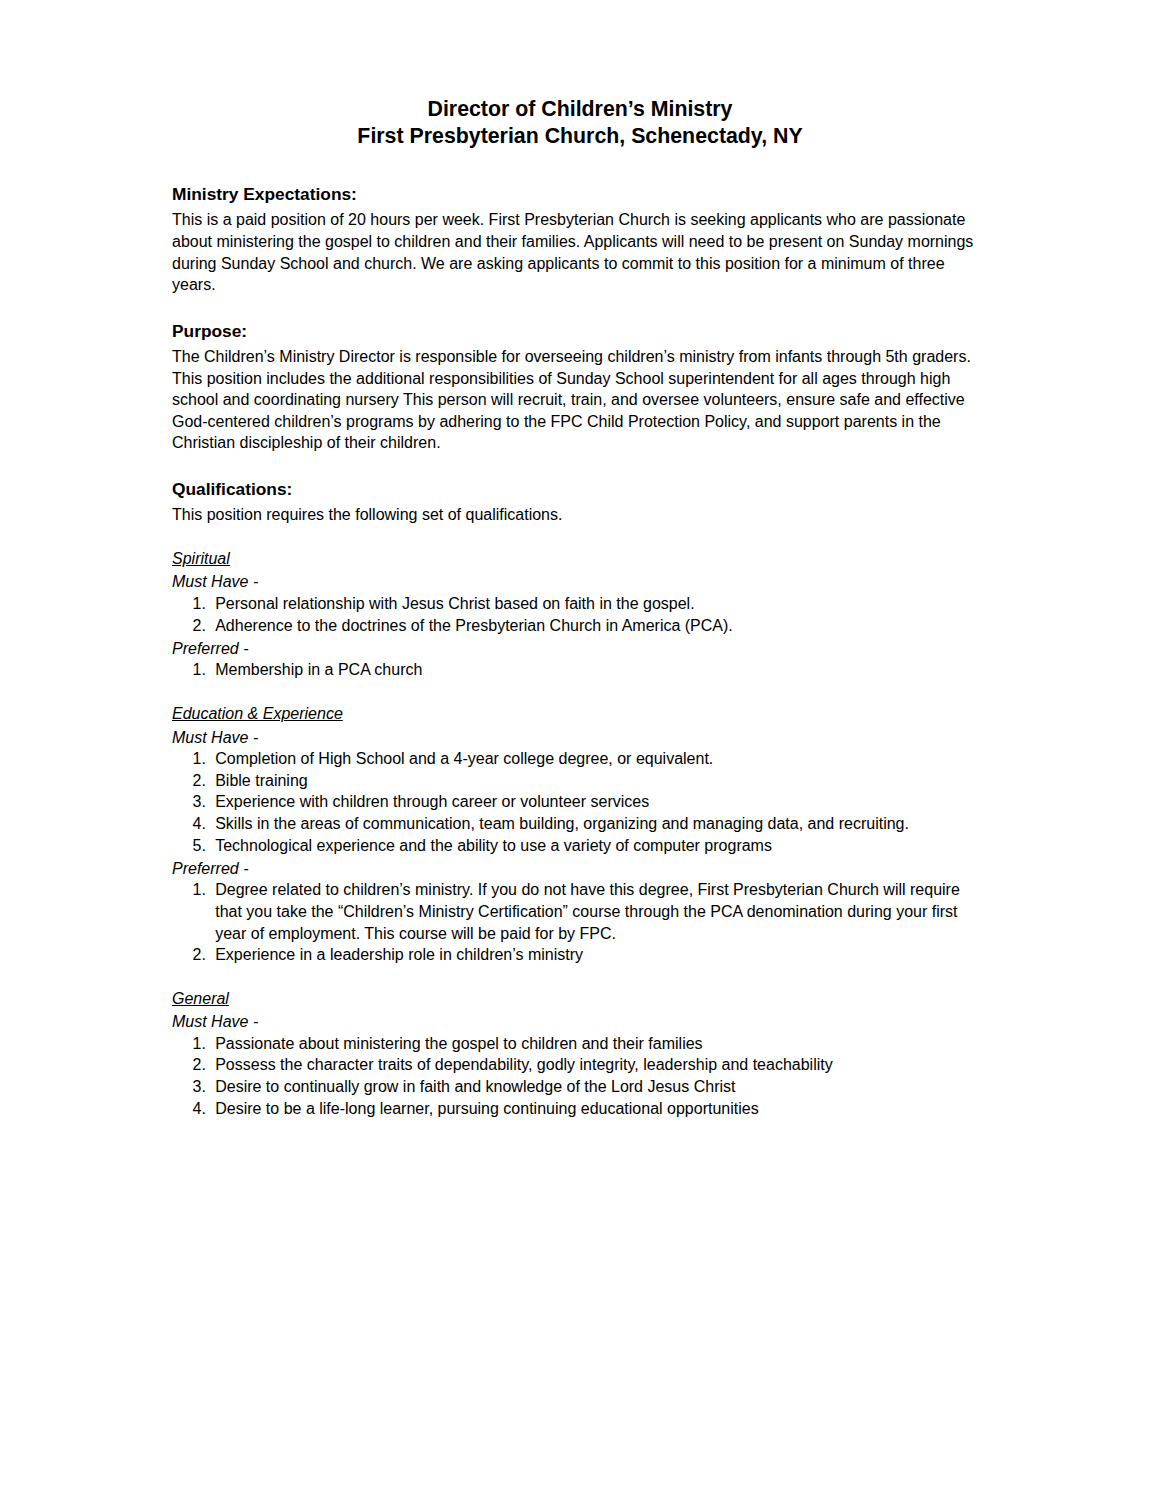Director of Children’s Ministry
First Presbyterian Church, Schenectady, NY
Ministry Expectations:
This is a paid position of 20 hours per week. First Presbyterian Church is seeking applicants who are passionate about ministering the gospel to children and their families. Applicants will need to be present on Sunday mornings during Sunday School and church. We are asking applicants to commit to this position for a minimum of three years.
Purpose:
The Children’s Ministry Director is responsible for overseeing children’s ministry from infants through 5th graders. This position includes the additional responsibilities of Sunday School superintendent for all ages through high school and coordinating nursery This person will recruit, train, and oversee volunteers, ensure safe and effective God-centered children’s programs by adhering to the FPC Child Protection Policy, and support parents in the Christian discipleship of their children.
Qualifications:
This position requires the following set of qualifications.
Spiritual
Must Have -
Personal relationship with Jesus Christ based on faith in the gospel.
Adherence to the doctrines of the Presbyterian Church in America (PCA).
Preferred -
Membership in a PCA church
Education & Experience
Must Have -
Completion of High School and a 4-year college degree, or equivalent.
Bible training
Experience with children through career or volunteer services
Skills in the areas of communication, team building, organizing and managing data, and recruiting.
Technological experience and the ability to use a variety of computer programs
Preferred -
Degree related to children’s ministry. If you do not have this degree, First Presbyterian Church will require that you take the “Children’s Ministry Certification” course through the PCA denomination during your first year of employment. This course will be paid for by FPC.
Experience in a leadership role in children’s ministry
General
Must Have -
Passionate about ministering the gospel to children and their families
Possess the character traits of dependability, godly integrity, leadership and teachability
Desire to continually grow in faith and knowledge of the Lord Jesus Christ
Desire to be a life-long learner, pursuing continuing educational opportunities